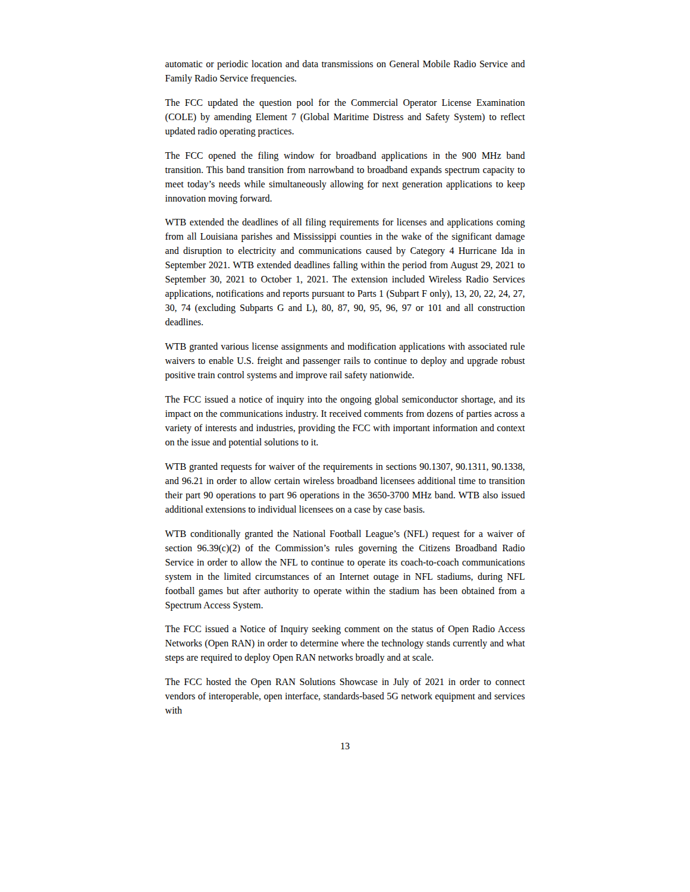automatic or periodic location and data transmissions on General Mobile Radio Service and Family Radio Service frequencies.
The FCC updated the question pool for the Commercial Operator License Examination (COLE) by amending Element 7 (Global Maritime Distress and Safety System) to reflect updated radio operating practices.
The FCC opened the filing window for broadband applications in the 900 MHz band transition. This band transition from narrowband to broadband expands spectrum capacity to meet today’s needs while simultaneously allowing for next generation applications to keep innovation moving forward.
WTB extended the deadlines of all filing requirements for licenses and applications coming from all Louisiana parishes and Mississippi counties in the wake of the significant damage and disruption to electricity and communications caused by Category 4 Hurricane Ida in September 2021. WTB extended deadlines falling within the period from August 29, 2021 to September 30, 2021 to October 1, 2021. The extension included Wireless Radio Services applications, notifications and reports pursuant to Parts 1 (Subpart F only), 13, 20, 22, 24, 27, 30, 74 (excluding Subparts G and L), 80, 87, 90, 95, 96, 97 or 101 and all construction deadlines.
WTB granted various license assignments and modification applications with associated rule waivers to enable U.S. freight and passenger rails to continue to deploy and upgrade robust positive train control systems and improve rail safety nationwide.
The FCC issued a notice of inquiry into the ongoing global semiconductor shortage, and its impact on the communications industry. It received comments from dozens of parties across a variety of interests and industries, providing the FCC with important information and context on the issue and potential solutions to it.
WTB granted requests for waiver of the requirements in sections 90.1307, 90.1311, 90.1338, and 96.21 in order to allow certain wireless broadband licensees additional time to transition their part 90 operations to part 96 operations in the 3650-3700 MHz band. WTB also issued additional extensions to individual licensees on a case by case basis.
WTB conditionally granted the National Football League’s (NFL) request for a waiver of section 96.39(c)(2) of the Commission’s rules governing the Citizens Broadband Radio Service in order to allow the NFL to continue to operate its coach-to-coach communications system in the limited circumstances of an Internet outage in NFL stadiums, during NFL football games but after authority to operate within the stadium has been obtained from a Spectrum Access System.
The FCC issued a Notice of Inquiry seeking comment on the status of Open Radio Access Networks (Open RAN) in order to determine where the technology stands currently and what steps are required to deploy Open RAN networks broadly and at scale.
The FCC hosted the Open RAN Solutions Showcase in July of 2021 in order to connect vendors of interoperable, open interface, standards-based 5G network equipment and services with
13